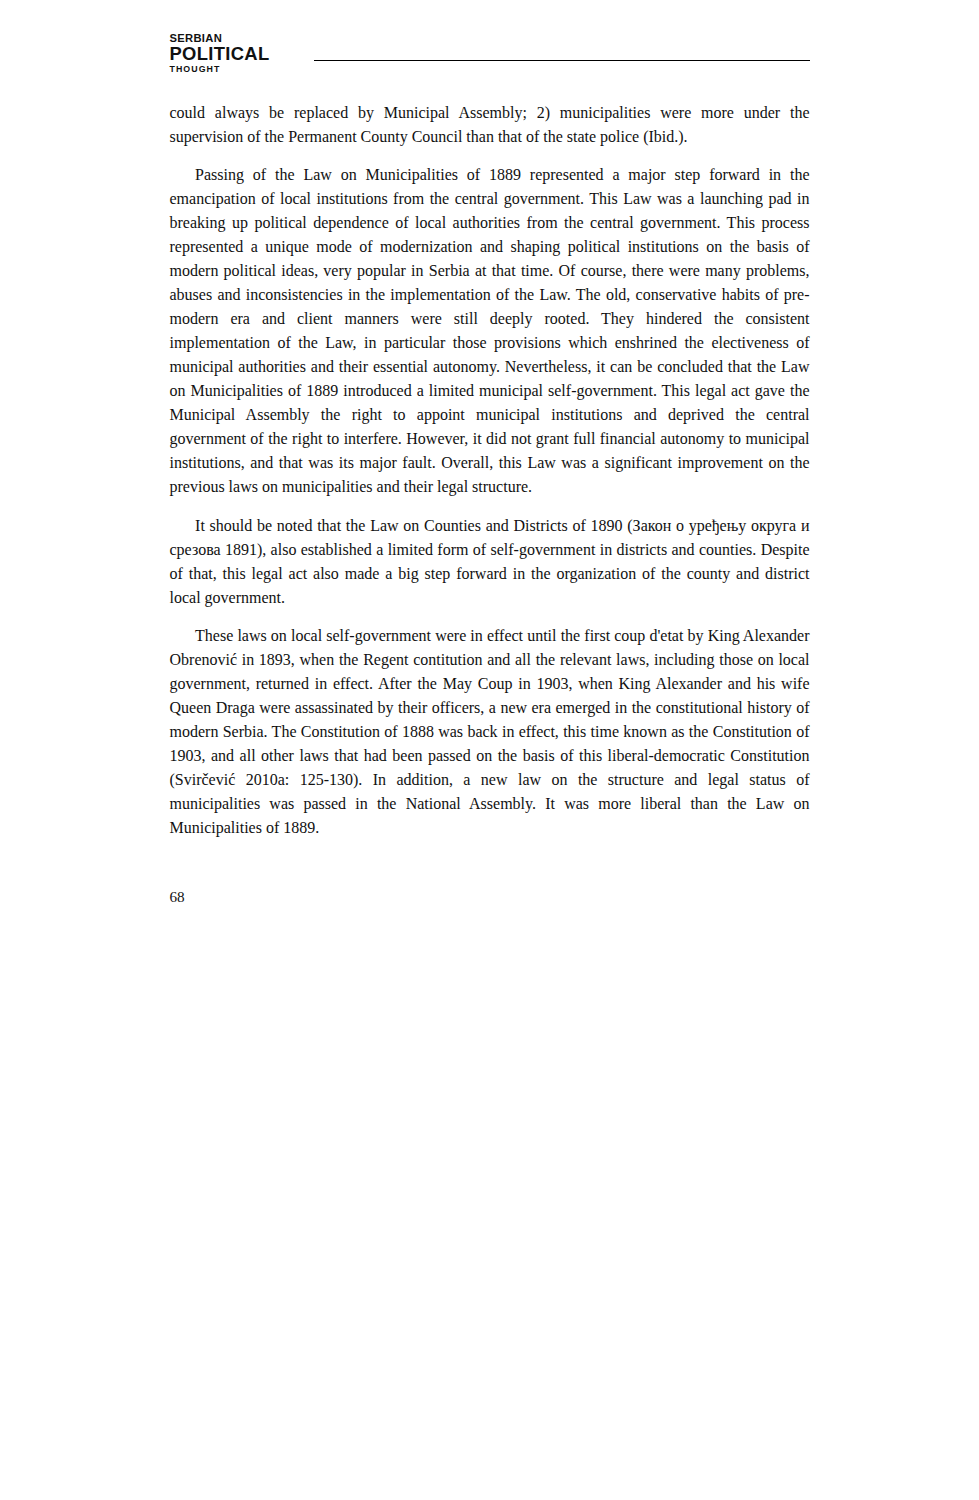Serbian Political Thought
could always be replaced by Municipal Assembly; 2) municipalities were more under the supervision of the Permanent County Council than that of the state police (Ibid.).
Passing of the Law on Municipalities of 1889 represented a major step forward in the emancipation of local institutions from the central government. This Law was a launching pad in breaking up political dependence of local authorities from the central government. This process represented a unique mode of modernization and shaping political institutions on the basis of modern political ideas, very popular in Serbia at that time. Of course, there were many problems, abuses and inconsistencies in the implementation of the Law. The old, conservative habits of pre-modern era and client manners were still deeply rooted. They hindered the consistent implementation of the Law, in particular those provisions which enshrined the electiveness of municipal authorities and their essential autonomy. Nevertheless, it can be concluded that the Law on Municipalities of 1889 introduced a limited municipal self-government. This legal act gave the Municipal Assembly the right to appoint municipal institutions and deprived the central government of the right to interfere. However, it did not grant full financial autonomy to municipal institutions, and that was its major fault. Overall, this Law was a significant improvement on the previous laws on municipalities and their legal structure.
It should be noted that the Law on Counties and Districts of 1890 (Закон о уређењу округа и срезова 1891), also established a limited form of self-government in districts and counties. Despite of that, this legal act also made a big step forward in the organization of the county and district local government.
These laws on local self-government were in effect until the first coup d'etat by King Alexander Obrenović in 1893, when the Regent contitution and all the relevant laws, including those on local government, returned in effect. After the May Coup in 1903, when King Alexander and his wife Queen Draga were assassinated by their officers, a new era emerged in the constitutional history of modern Serbia. The Constitution of 1888 was back in effect, this time known as the Constitution of 1903, and all other laws that had been passed on the basis of this liberal-democratic Constitution (Svirčević 2010a: 125-130). In addition, a new law on the structure and legal status of municipalities was passed in the National Assembly. It was more liberal than the Law on Municipalities of 1889.
68